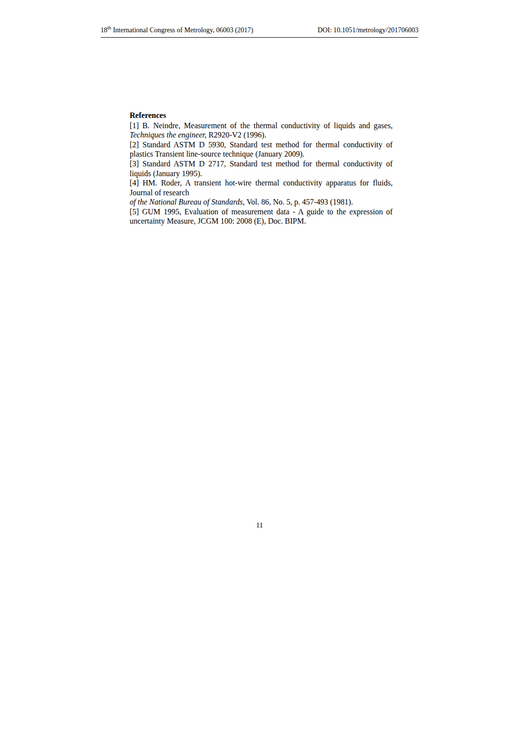18th International Congress of Metrology, 06003 (2017)
DOI: 10.1051/metrology/201706003
References
[1] B. Neindre, Measurement of the thermal conductivity of liquids and gases, Techniques the engineer, R2920-V2 (1996).
[2] Standard ASTM D 5930, Standard test method for thermal conductivity of plastics Transient line-source technique (January 2009).
[3] Standard ASTM D 2717, Standard test method for thermal conductivity of liquids (January 1995).
[4] HM. Roder, A transient hot-wire thermal conductivity apparatus for fluids, Journal of research
of the National Bureau of Standards, Vol. 86, No. 5, p. 457-493 (1981).
[5] GUM 1995, Evaluation of measurement data - A guide to the expression of uncertainty Measure, JCGM 100: 2008 (E), Doc. BIPM.
11